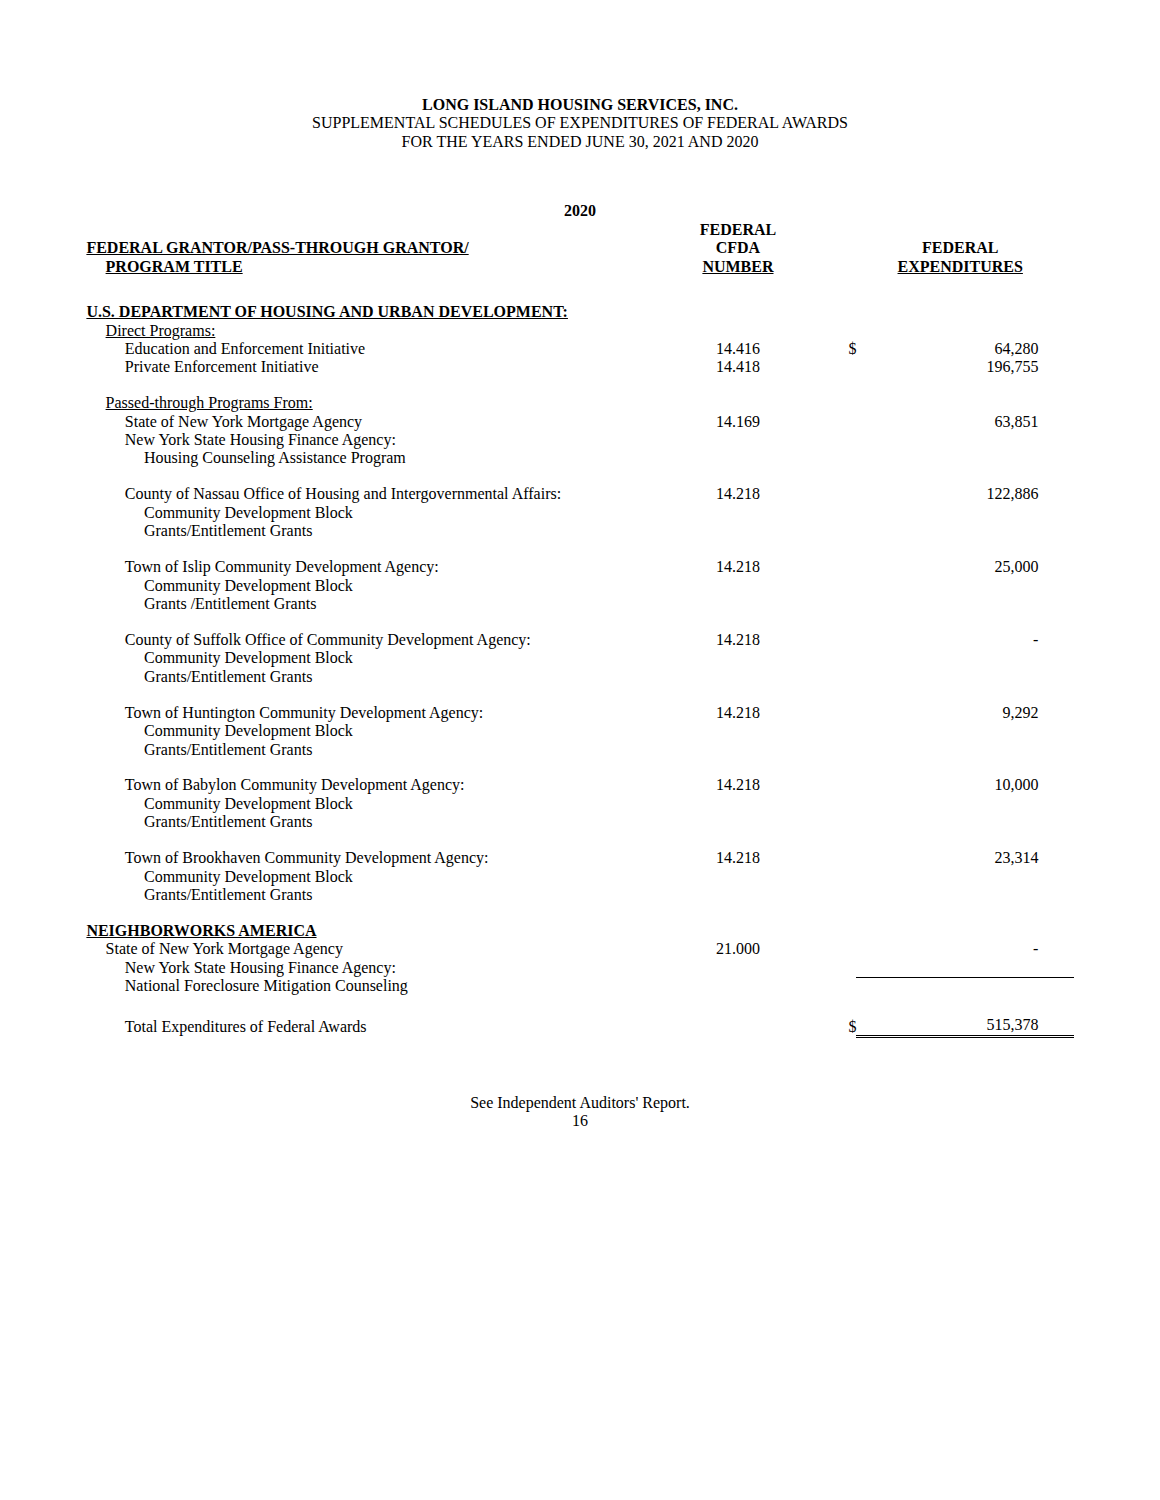LONG ISLAND HOUSING SERVICES, INC.
SUPPLEMENTAL SCHEDULES OF EXPENDITURES OF FEDERAL AWARDS
FOR THE YEARS ENDED JUNE 30, 2021 AND 2020
2020
| | FEDERAL | | |
| FEDERAL GRANTOR/PASS-THROUGH GRANTOR/ | CFDA | | FEDERAL |
| PROGRAM TITLE | NUMBER | | EXPENDITURES |
| U.S. DEPARTMENT OF HOUSING AND URBAN DEVELOPMENT: | | | |
| Direct Programs: | | | |
| Education and Enforcement Initiative | 14.416 | $ | 64,280 |
| Private Enforcement Initiative | 14.418 | | 196,755 |
| Passed-through Programs From: | | | |
| State of New York Mortgage Agency | 14.169 | | 63,851 |
| New York State Housing Finance Agency: | | | |
| Housing Counseling Assistance Program | | | |
| County of Nassau Office of Housing and Intergovernmental Affairs: | 14.218 | | 122,886 |
| Community Development Block | | | |
| Grants/Entitlement Grants | | | |
| Town of Islip Community Development Agency: | 14.218 | | 25,000 |
| Community Development Block | | | |
| Grants /Entitlement Grants | | | |
| County of Suffolk Office of Community Development Agency: | 14.218 | | - |
| Community Development Block | | | |
| Grants/Entitlement Grants | | | |
| Town of Huntington Community Development Agency: | 14.218 | | 9,292 |
| Community Development Block | | | |
| Grants/Entitlement Grants | | | |
| Town of Babylon Community Development Agency: | 14.218 | | 10,000 |
| Community Development Block | | | |
| Grants/Entitlement Grants | | | |
| Town of Brookhaven Community Development Agency: | 14.218 | | 23,314 |
| Community Development Block | | | |
| Grants/Entitlement Grants | | | |
| NEIGHBORWORKS AMERICA | | | |
| State of New York Mortgage Agency | 21.000 | | - |
| New York State Housing Finance Agency: | | | |
| National Foreclosure Mitigation Counseling | | | |
| Total Expenditures of Federal Awards | | $ | 515,378 |
See Independent Auditors' Report.
16